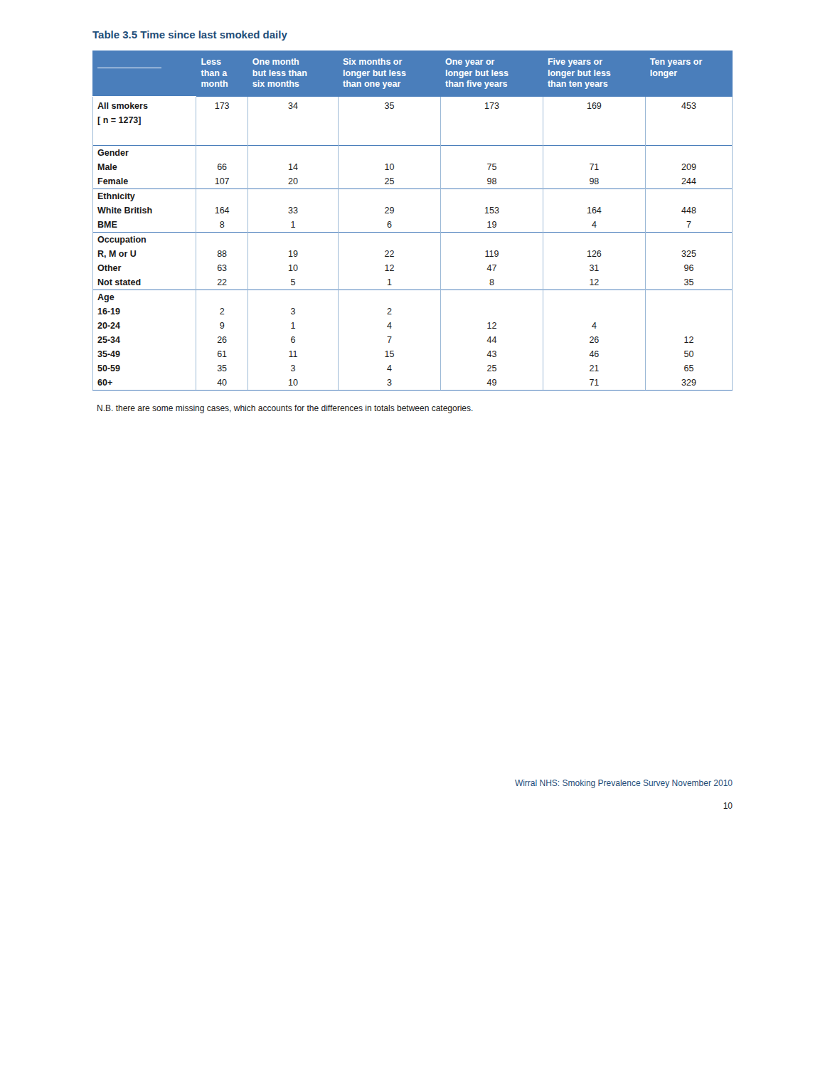Table 3.5 Time since last smoked daily
| | Less than a month | One month but less than six months | Six months or longer but less than one year | One year or longer but less than five years | Five years or longer but less than ten years | Ten years or longer |
| --- | --- | --- | --- | --- | --- | --- |
| All smokers | 173 | 34 | 35 | 173 | 169 | 453 |
| [ n = 1273] | | | | | | |
| Gender | | | | | | |
| Male | 66 | 14 | 10 | 75 | 71 | 209 |
| Female | 107 | 20 | 25 | 98 | 98 | 244 |
| Ethnicity | | | | | | |
| White British | 164 | 33 | 29 | 153 | 164 | 448 |
| BME | 8 | 1 | 6 | 19 | 4 | 7 |
| Occupation | | | | | | |
| R, M or U | 88 | 19 | 22 | 119 | 126 | 325 |
| Other | 63 | 10 | 12 | 47 | 31 | 96 |
| Not stated | 22 | 5 | 1 | 8 | 12 | 35 |
| Age | | | | | | |
| 16-19 | 2 | 3 | 2 | | | |
| 20-24 | 9 | 1 | 4 | 12 | 4 | |
| 25-34 | 26 | 6 | 7 | 44 | 26 | 12 |
| 35-49 | 61 | 11 | 15 | 43 | 46 | 50 |
| 50-59 | 35 | 3 | 4 | 25 | 21 | 65 |
| 60+ | 40 | 10 | 3 | 49 | 71 | 329 |
N.B. there are some missing cases, which accounts for the differences in totals between categories.
Wirral NHS: Smoking Prevalence Survey November 2010
10